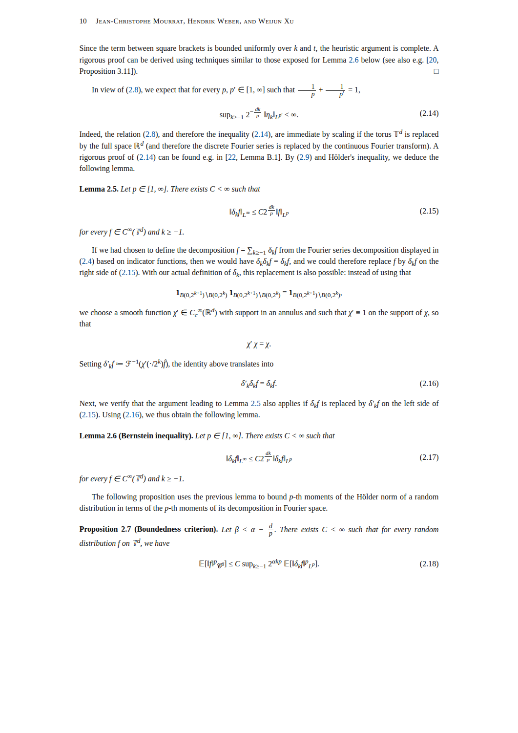10 Jean-Christophe Mourrat, Hendrik Weber, and Weijun Xu
Since the term between square brackets is bounded uniformly over k and t, the heuristic argument is complete. A rigorous proof can be derived using techniques similar to those exposed for Lemma 2.6 below (see also e.g. [20, Proposition 3.11]). □
In view of (2.8), we expect that for every p, p′ ∈ [1, ∞] such that 1 p + 1 p′ = 1,
supk≥−1 2−dk p ‖ηk‖Lp′ < ∞. (2.14)
Indeed, the relation (2.8), and therefore the inequality (2.14), are immediate by scaling if the torus 𝕋d is replaced by the full space ℝd (and therefore the discrete Fourier series is replaced by the continuous Fourier transform). A rigorous proof of (2.14) can be found e.g. in [22, Lemma B.1]. By (2.9) and Hölder's inequality, we deduce the following lemma.
Lemma 2.5. Let p ∈ [1, ∞]. There exists C < ∞ such that
‖δkf‖L∞ ≤ C2dk p‖f‖Lp (2.15)
for every f ∈ C∞(𝕋d) and k ≥ −1.
If we had chosen to define the decomposition f = ∑k≥−1 δkf from the Fourier series decomposition displayed in (2.4) based on indicator functions, then we would have δkδkf = δkf, and we could therefore replace f by δkf on the right side of (2.15). With our actual definition of δk, this replacement is also possible: instead of using that
1B(0,2k+1)∖B(0,2k) 1B(0,2k+1)∖B(0,2k) = 1B(0,2k+1)∖B(0,2k),
we choose a smooth function χ′ ∈ Cc∞(ℝd) with support in an annulus and such that χ′ ≡ 1 on the support of χ, so that
χ′ χ = χ.
Setting δ′kf ≔ ℱ−1(χ′(·/2k)f̂), the identity above translates into
δ′kδkf = δkf. (2.16)
Next, we verify that the argument leading to Lemma 2.5 also applies if δkf is replaced by δ′kf on the left side of (2.15). Using (2.16), we thus obtain the following lemma.
Lemma 2.6 (Bernstein inequality). Let p ∈ [1, ∞]. There exists C < ∞ such that
‖δkf‖L∞ ≤ C2dk p‖δkf‖Lp (2.17)
for every f ∈ C∞(𝕋d) and k ≥ −1.
The following proposition uses the previous lemma to bound p-th moments of the Hölder norm of a random distribution in terms of the p-th moments of its decomposition in Fourier space.
Proposition 2.7 (Boundedness criterion). Let β < α − dp. There exists C < ∞ such that for every random distribution f on 𝕋d, we have
𝔼[‖f‖p𝒞β] ≤ C supk≥−1 2αkp 𝔼[‖δkf‖pLp]. (2.18)